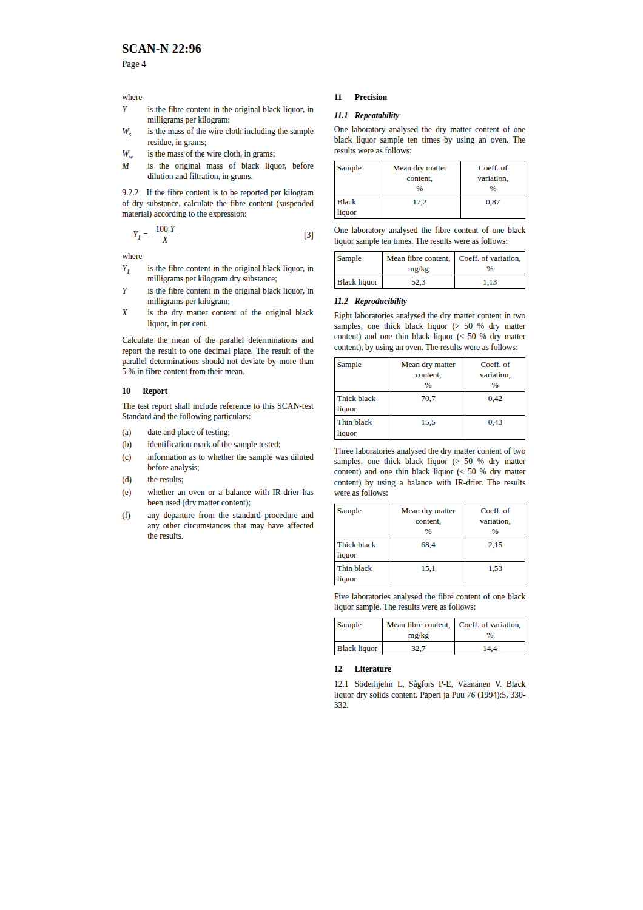SCAN-N 22:96
Page 4
where
Y
is the fibre content in the original black liquor, in milligrams per kilogram;
Ws
is the mass of the wire cloth including the sample residue, in grams;
Ww
is the mass of the wire cloth, in grams;
M
is the original mass of black liquor, before dilution and filtration, in grams.
9.2.2 If the fibre content is to be reported per kilogram of dry substance, calculate the fibre content (suspended material) according to the expression:
Y1 = 100 Y X [3]
where
Y1
is the fibre content in the original black liquor, in milligrams per kilogram dry substance;
Y
is the fibre content in the original black liquor, in milligrams per kilogram;
X
is the dry matter content of the original black liquor, in per cent.
Calculate the mean of the parallel determinations and report the result to one decimal place. The result of the parallel determinations should not deviate by more than 5 % in fibre content from their mean.
10 Report
The test report shall include reference to this SCAN-test Standard and the following particulars:
(a) date and place of testing;
(b) identification mark of the sample tested;
(c) information as to whether the sample was diluted before analysis;
(d) the results;
(e) whether an oven or a balance with IR-drier has been used (dry matter content);
(f) any departure from the standard procedure and any other circumstances that may have affected the results.
11 Precision
11.1 Repeatability
One laboratory analysed the dry matter content of one black liquor sample ten times by using an oven. The results were as follows:
| Sample | Mean dry matter content, % | Coeff. of variation, % |
| --- | --- | --- |
| Black liquor | 17,2 | 0,87 |
One laboratory analysed the fibre content of one black liquor sample ten times. The results were as follows:
| Sample | Mean fibre content, mg/kg | Coeff. of variation, % |
| --- | --- | --- |
| Black liquor | 52,3 | 1,13 |
11.2 Reproducibility
Eight laboratories analysed the dry matter content in two samples, one thick black liquor (> 50 % dry matter content) and one thin black liquor (< 50 % dry matter content), by using an oven. The results were as follows:
| Sample | Mean dry matter content, % | Coeff. of variation, % |
| --- | --- | --- |
| Thick black liquor | 70,7 | 0,42 |
| Thin black liquor | 15,5 | 0,43 |
Three laboratories analysed the dry matter content of two samples, one thick black liquor (> 50 % dry matter content) and one thin black liquor (< 50 % dry matter content) by using a balance with IR-drier. The results were as follows:
| Sample | Mean dry matter content, % | Coeff. of variation, % |
| --- | --- | --- |
| Thick black liquor | 68,4 | 2,15 |
| Thin black liquor | 15,1 | 1,53 |
Five laboratories analysed the fibre content of one black liquor sample. The results were as follows:
| Sample | Mean fibre content, mg/kg | Coeff. of variation, % |
| --- | --- | --- |
| Black liquor | 32,7 | 14,4 |
12 Literature
12.1 Söderhjelm L, Sågfors P-E, Väänänen V. Black liquor dry solids content. Paperi ja Puu 76 (1994):5, 330-332.